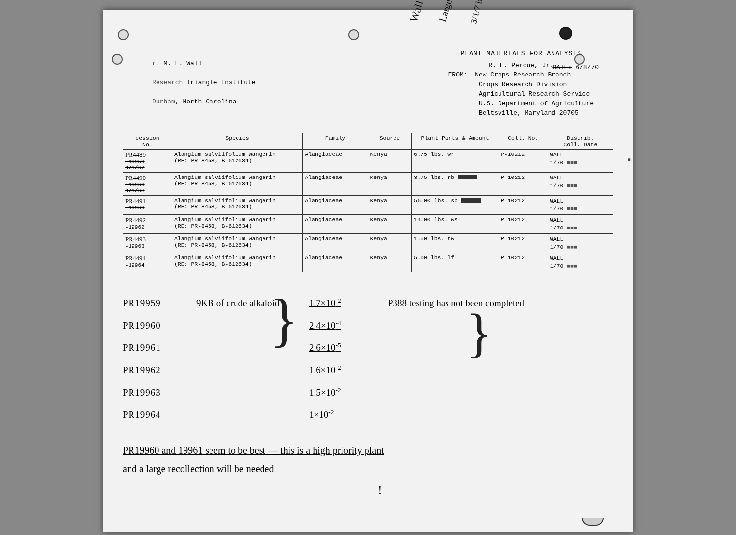Wall
Large coll.
3/1/7 by Williams
r. M. E. Wall
Research Triangle Institute
Durham, North Carolina
PLANT MATERIALS FOR ANALYSIS
R. E. Perdue, Jr.
FROM: New Crops Research Branch Crops Research Division Agricultural Research Service U.S. Department of Agriculture Beltsville, Maryland 20705
DATE: 6/8/70
| cession No. | Species | Family | Source | Plant Parts & Amount | Coll. No. | Distrib. Coll. Date |
| --- | --- | --- | --- | --- | --- | --- |
| PR4489 -19959 4/1/67 | Alangium salviifolium Wangerin (RE: PR-8458, B-612634) | Alangiaceae | Kenya | 6.75 lbs. wr | P-10212 | WALL 1/70 ■■■ |
| PR4490 -19960 4/1/68 | Alangium salviifolium Wangerin (RE: PR-8458, B-612634) | Alangiaceae | Kenya | 3.75 lbs. rb | P-10212 | WALL 1/70 ■■■ |
| PR4491 -19969 | Alangium salviifolium Wangerin (RE: PR-8458, B-612634) | Alangiaceae | Kenya | 56.00 lbs. sb | P-10212 | WALL 1/70 ■■■ |
| PR4492 -19962 | Alangium salviifolium Wangerin (RE: PR-8458, B-612634) | Alangiaceae | Kenya | 14.00 lbs. ws | P-10212 | WALL 1/70 ■■■ |
| PR4493 -19963 | Alangium salviifolium Wangerin (RE: PR-8458, B-612634) | Alangiaceae | Kenya | 1.50 lbs. tw | P-10212 | WALL 1/70 ■■■ |
| PR4494 -19964 | Alangium salviifolium Wangerin (RE: PR-8458, B-612634) | Alangiaceae | Kenya | 5.00 lbs. lf | P-10212 | WALL 1/70 ■■■ |
}
}
PR19959
9KB of crude alkaloid
1.7×10-2
P388 testing has not been completed
PR19960
2.4×10-4
PR19961
2.6×10-5
PR19962
1.6×10-2
PR19963
1.5×10-2
PR19964
1×10-2
PR19960 and 19961 seem to be best — this is a high priority plant
and a large recollection will be needed
!
■